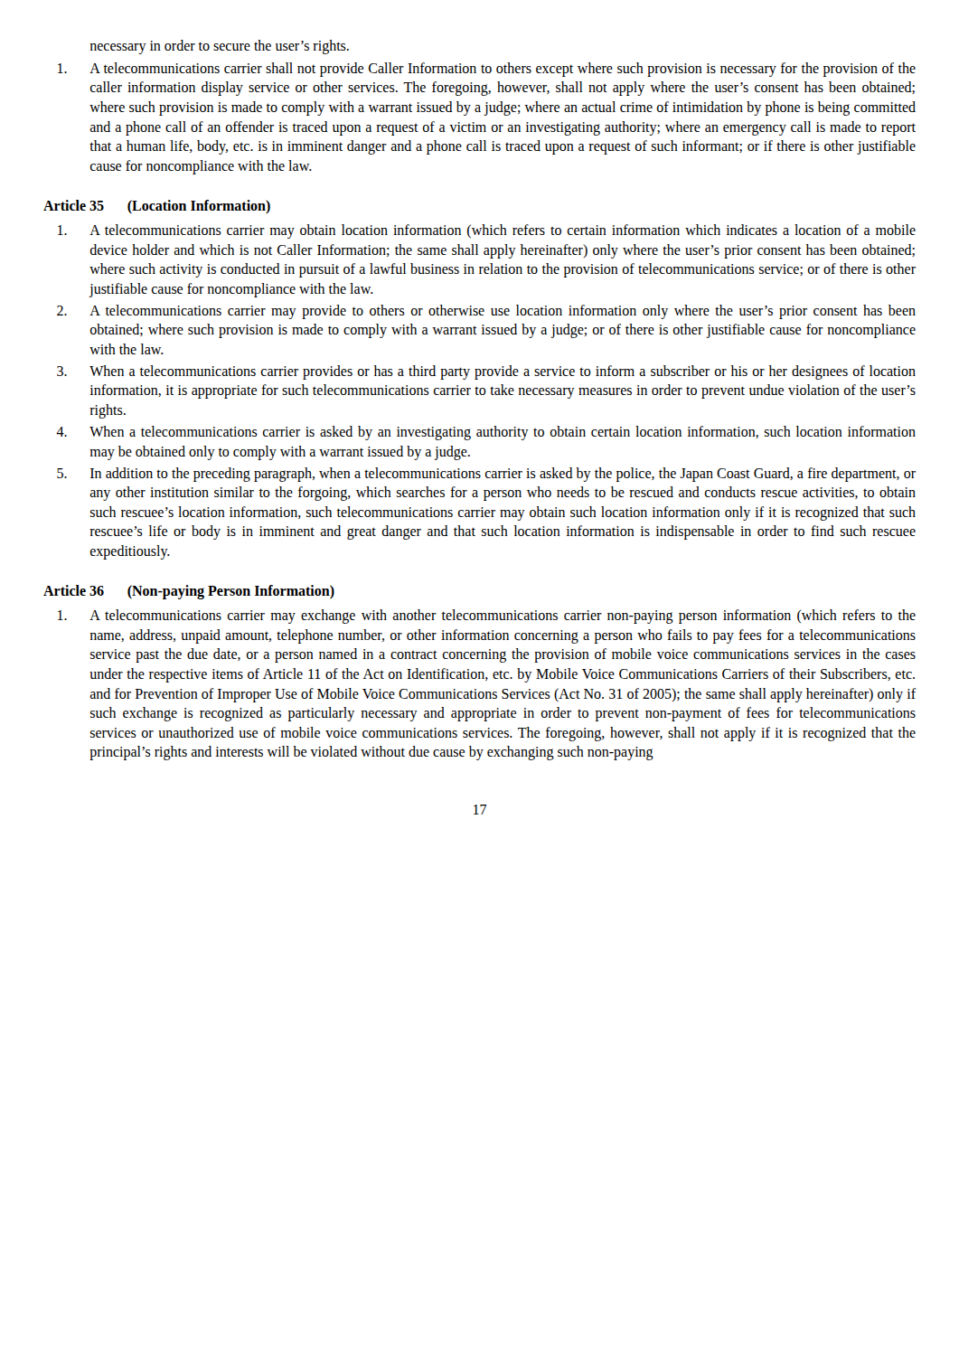necessary in order to secure the user’s rights.
A telecommunications carrier shall not provide Caller Information to others except where such provision is necessary for the provision of the caller information display service or other services. The foregoing, however, shall not apply where the user’s consent has been obtained; where such provision is made to comply with a warrant issued by a judge; where an actual crime of intimidation by phone is being committed and a phone call of an offender is traced upon a request of a victim or an investigating authority; where an emergency call is made to report that a human life, body, etc. is in imminent danger and a phone call is traced upon a request of such informant; or if there is other justifiable cause for noncompliance with the law.
Article 35(Location Information)
A telecommunications carrier may obtain location information (which refers to certain information which indicates a location of a mobile device holder and which is not Caller Information; the same shall apply hereinafter) only where the user’s prior consent has been obtained; where such activity is conducted in pursuit of a lawful business in relation to the provision of telecommunications service; or of there is other justifiable cause for noncompliance with the law.
A telecommunications carrier may provide to others or otherwise use location information only where the user’s prior consent has been obtained; where such provision is made to comply with a warrant issued by a judge; or of there is other justifiable cause for noncompliance with the law.
When a telecommunications carrier provides or has a third party provide a service to inform a subscriber or his or her designees of location information, it is appropriate for such telecommunications carrier to take necessary measures in order to prevent undue violation of the user’s rights.
When a telecommunications carrier is asked by an investigating authority to obtain certain location information, such location information may be obtained only to comply with a warrant issued by a judge.
In addition to the preceding paragraph, when a telecommunications carrier is asked by the police, the Japan Coast Guard, a fire department, or any other institution similar to the forgoing, which searches for a person who needs to be rescued and conducts rescue activities, to obtain such rescuee’s location information, such telecommunications carrier may obtain such location information only if it is recognized that such rescuee’s life or body is in imminent and great danger and that such location information is indispensable in order to find such rescuee expeditiously.
Article 36(Non-paying Person Information)
A telecommunications carrier may exchange with another telecommunications carrier non-paying person information (which refers to the name, address, unpaid amount, telephone number, or other information concerning a person who fails to pay fees for a telecommunications service past the due date, or a person named in a contract concerning the provision of mobile voice communications services in the cases under the respective items of Article 11 of the Act on Identification, etc. by Mobile Voice Communications Carriers of their Subscribers, etc. and for Prevention of Improper Use of Mobile Voice Communications Services (Act No. 31 of 2005); the same shall apply hereinafter) only if such exchange is recognized as particularly necessary and appropriate in order to prevent non-payment of fees for telecommunications services or unauthorized use of mobile voice communications services. The foregoing, however, shall not apply if it is recognized that the principal’s rights and interests will be violated without due cause by exchanging such non-paying
17